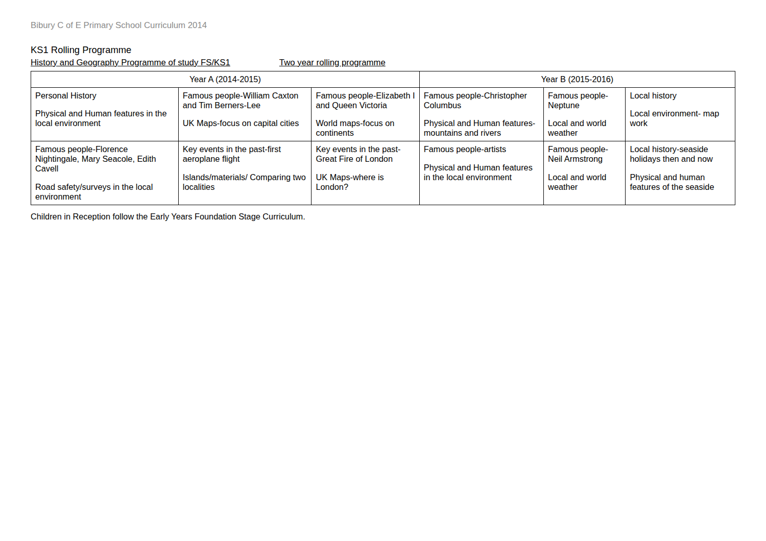Bibury C of E Primary School Curriculum 2014
KS1 Rolling Programme
History and Geography Programme of study FS/KS1 Two year rolling programme
| Year A (2014-2015) | Year B (2015-2016) |
| --- | --- |
| Personal History Physical and Human features in the local environment | Famous people-William Caxton and Tim Berners-Lee UK Maps-focus on capital cities | Famous people-Elizabeth I and Queen Victoria World maps-focus on continents | Famous people-Christopher Columbus Physical and Human features-mountains and rivers | Famous people-Neptune Local and world weather | Local history Local environment- map work |
| Famous people-Florence Nightingale, Mary Seacole, Edith Cavell Road safety/surveys in the local environment | Key events in the past-first aeroplane flight Islands/materials/ Comparing two localities | Key events in the past-Great Fire of London UK Maps-where is London? | Famous people-artists Physical and Human features in the local environment | Famous people-Neil Armstrong Local and world weather | Local history-seaside holidays then and now Physical and human features of the seaside |
Children in Reception follow the Early Years Foundation Stage Curriculum.